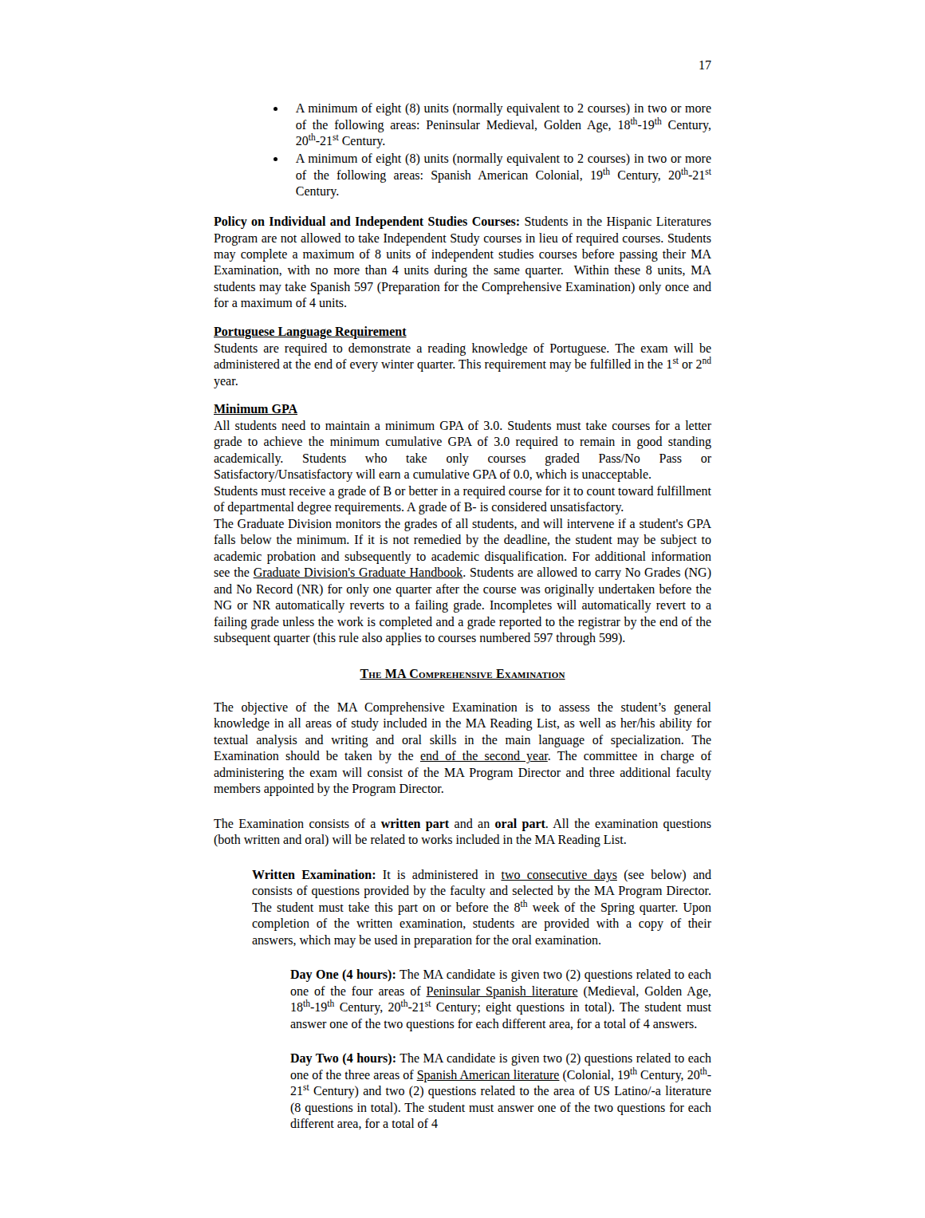17
A minimum of eight (8) units (normally equivalent to 2 courses) in two or more of the following areas: Peninsular Medieval, Golden Age, 18th-19th Century, 20th-21st Century.
A minimum of eight (8) units (normally equivalent to 2 courses) in two or more of the following areas: Spanish American Colonial, 19th Century, 20th-21st Century.
Policy on Individual and Independent Studies Courses: Students in the Hispanic Literatures Program are not allowed to take Independent Study courses in lieu of required courses. Students may complete a maximum of 8 units of independent studies courses before passing their MA Examination, with no more than 4 units during the same quarter. Within these 8 units, MA students may take Spanish 597 (Preparation for the Comprehensive Examination) only once and for a maximum of 4 units.
Portuguese Language Requirement
Students are required to demonstrate a reading knowledge of Portuguese. The exam will be administered at the end of every winter quarter. This requirement may be fulfilled in the 1st or 2nd year.
Minimum GPA
All students need to maintain a minimum GPA of 3.0. Students must take courses for a letter grade to achieve the minimum cumulative GPA of 3.0 required to remain in good standing academically. Students who take only courses graded Pass/No Pass or Satisfactory/Unsatisfactory will earn a cumulative GPA of 0.0, which is unacceptable.
Students must receive a grade of B or better in a required course for it to count toward fulfillment of departmental degree requirements. A grade of B- is considered unsatisfactory.
The Graduate Division monitors the grades of all students, and will intervene if a student's GPA falls below the minimum. If it is not remedied by the deadline, the student may be subject to academic probation and subsequently to academic disqualification. For additional information see the Graduate Division's Graduate Handbook. Students are allowed to carry No Grades (NG) and No Record (NR) for only one quarter after the course was originally undertaken before the NG or NR automatically reverts to a failing grade. Incompletes will automatically revert to a failing grade unless the work is completed and a grade reported to the registrar by the end of the subsequent quarter (this rule also applies to courses numbered 597 through 599).
The MA Comprehensive Examination
The objective of the MA Comprehensive Examination is to assess the student’s general knowledge in all areas of study included in the MA Reading List, as well as her/his ability for textual analysis and writing and oral skills in the main language of specialization. The Examination should be taken by the end of the second year. The committee in charge of administering the exam will consist of the MA Program Director and three additional faculty members appointed by the Program Director.
The Examination consists of a written part and an oral part. All the examination questions (both written and oral) will be related to works included in the MA Reading List.
Written Examination: It is administered in two consecutive days (see below) and consists of questions provided by the faculty and selected by the MA Program Director. The student must take this part on or before the 8th week of the Spring quarter. Upon completion of the written examination, students are provided with a copy of their answers, which may be used in preparation for the oral examination.
Day One (4 hours): The MA candidate is given two (2) questions related to each one of the four areas of Peninsular Spanish literature (Medieval, Golden Age, 18th-19th Century, 20th-21st Century; eight questions in total). The student must answer one of the two questions for each different area, for a total of 4 answers.
Day Two (4 hours): The MA candidate is given two (2) questions related to each one of the three areas of Spanish American literature (Colonial, 19th Century, 20th-21st Century) and two (2) questions related to the area of US Latino/-a literature (8 questions in total). The student must answer one of the two questions for each different area, for a total of 4